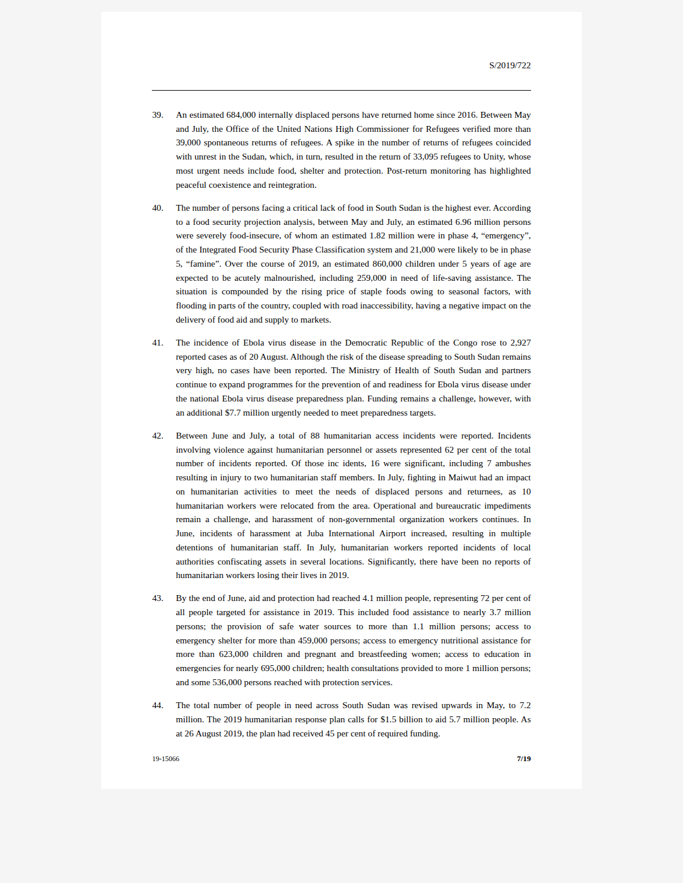S/2019/722
39. An estimated 684,000 internally displaced persons have returned home since 2016. Between May and July, the Office of the United Nations High Commissioner for Refugees verified more than 39,000 spontaneous returns of refugees. A spike in the number of returns of refugees coincided with unrest in the Sudan, which, in turn, resulted in the return of 33,095 refugees to Unity, whose most urgent needs include food, shelter and protection. Post-return monitoring has highlighted peaceful coexistence and reintegration.
40. The number of persons facing a critical lack of food in South Sudan is the highest ever. According to a food security projection analysis, between May and July, an estimated 6.96 million persons were severely food-insecure, of whom an estimated 1.82 million were in phase 4, “emergency”, of the Integrated Food Security Phase Classification system and 21,000 were likely to be in phase 5, “famine”. Over the course of 2019, an estimated 860,000 children under 5 years of age are expected to be acutely malnourished, including 259,000 in need of life-saving assistance. The situation is compounded by the rising price of staple foods owing to seasonal factors, with flooding in parts of the country, coupled with road inaccessibility, having a negative impact on the delivery of food aid and supply to markets.
41. The incidence of Ebola virus disease in the Democratic Republic of the Congo rose to 2,927 reported cases as of 20 August. Although the risk of the disease spreading to South Sudan remains very high, no cases have been reported. The Ministry of Health of South Sudan and partners continue to expand programmes for the prevention of and readiness for Ebola virus disease under the national Ebola virus disease preparedness plan. Funding remains a challenge, however, with an additional $7.7 million urgently needed to meet preparedness targets.
42. Between June and July, a total of 88 humanitarian access incidents were reported. Incidents involving violence against humanitarian personnel or assets represented 62 per cent of the total number of incidents reported. Of those inc idents, 16 were significant, including 7 ambushes resulting in injury to two humanitarian staff members. In July, fighting in Maiwut had an impact on humanitarian activities to meet the needs of displaced persons and returnees, as 10 humanitarian workers were relocated from the area. Operational and bureaucratic impediments remain a challenge, and harassment of non-governmental organization workers continues. In June, incidents of harassment at Juba International Airport increased, resulting in multiple detentions of humanitarian staff. In July, humanitarian workers reported incidents of local authorities confiscating assets in several locations. Significantly, there have been no reports of humanitarian workers losing their lives in 2019.
43. By the end of June, aid and protection had reached 4.1 million people, representing 72 per cent of all people targeted for assistance in 2019. This included food assistance to nearly 3.7 million persons; the provision of safe water sources to more than 1.1 million persons; access to emergency shelter for more than 459,000 persons; access to emergency nutritional assistance for more than 623,000 children and pregnant and breastfeeding women; access to education in emergencies for nearly 695,000 children; health consultations provided to more 1 million persons; and some 536,000 persons reached with protection services.
44. The total number of people in need across South Sudan was revised upwards in May, to 7.2 million. The 2019 humanitarian response plan calls for $1.5 billion to aid 5.7 million people. As at 26 August 2019, the plan had received 45 per cent of required funding.
19-15066 7/19